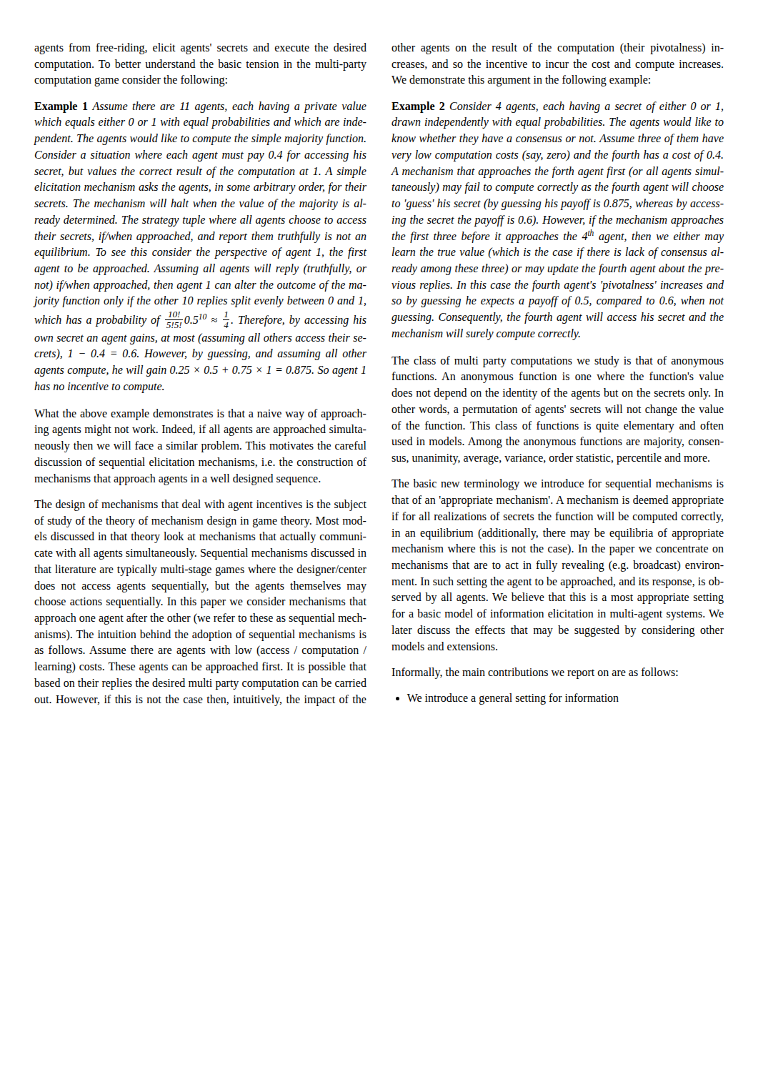agents from free-riding, elicit agents' secrets and execute the desired computation. To better understand the basic tension in the multi-party computation game consider the following:
Example 1 Assume there are 11 agents, each having a private value which equals either 0 or 1 with equal probabilities and which are independent. The agents would like to compute the simple majority function. Consider a situation where each agent must pay 0.4 for accessing his secret, but values the correct result of the computation at 1. A simple elicitation mechanism asks the agents, in some arbitrary order, for their secrets. The mechanism will halt when the value of the majority is already determined. The strategy tuple where all agents choose to access their secrets, if/when approached, and report them truthfully is not an equilibrium. To see this consider the perspective of agent 1, the first agent to be approached. Assuming all agents will reply (truthfully, or not) if/when approached, then agent 1 can alter the outcome of the majority function only if the other 10 replies split evenly between 0 and 1, which has a probability of 10!5!5!0.510 ≈ 14. Therefore, by accessing his own secret an agent gains, at most (assuming all others access their secrets), 1 − 0.4 = 0.6. However, by guessing, and assuming all other agents compute, he will gain 0.25 × 0.5 + 0.75 × 1 = 0.875. So agent 1 has no incentive to compute.
What the above example demonstrates is that a naive way of approaching agents might not work. Indeed, if all agents are approached simultaneously then we will face a similar problem. This motivates the careful discussion of sequential elicitation mechanisms, i.e. the construction of mechanisms that approach agents in a well designed sequence.
The design of mechanisms that deal with agent incentives is the subject of study of the theory of mechanism design in game theory. Most models discussed in that theory look at mechanisms that actually communicate with all agents simultaneously. Sequential mechanisms discussed in that literature are typically multi-stage games where the designer/center does not access agents sequentially, but the agents themselves may choose actions sequentially. In this paper we consider mechanisms that approach one agent after the other (we refer to these as sequential mechanisms). The intuition behind the adoption of sequential mechanisms is as follows. Assume there are agents with low (access / computation / learning) costs. These agents can be approached first. It is possible that based on their replies the desired multi party computation can be carried out. However, if this is not the case then, intuitively, the impact of the other agents on the result of the computation (their pivotalness) increases, and so the incentive to incur the cost and compute increases. We demonstrate this argument in the following example:
Example 2 Consider 4 agents, each having a secret of either 0 or 1, drawn independently with equal probabilities. The agents would like to know whether they have a consensus or not. Assume three of them have very low computation costs (say, zero) and the fourth has a cost of 0.4. A mechanism that approaches the forth agent first (or all agents simultaneously) may fail to compute correctly as the fourth agent will choose to 'guess' his secret (by guessing his payoff is 0.875, whereas by accessing the secret the payoff is 0.6). However, if the mechanism approaches the first three before it approaches the 4th agent, then we either may learn the true value (which is the case if there is lack of consensus already among these three) or may update the fourth agent about the previous replies. In this case the fourth agent's 'pivotalness' increases and so by guessing he expects a payoff of 0.5, compared to 0.6, when not guessing. Consequently, the fourth agent will access his secret and the mechanism will surely compute correctly.
The class of multi party computations we study is that of anonymous functions. An anonymous function is one where the function's value does not depend on the identity of the agents but on the secrets only. In other words, a permutation of agents' secrets will not change the value of the function. This class of functions is quite elementary and often used in models. Among the anonymous functions are majority, consensus, unanimity, average, variance, order statistic, percentile and more.
The basic new terminology we introduce for sequential mechanisms is that of an 'appropriate mechanism'. A mechanism is deemed appropriate if for all realizations of secrets the function will be computed correctly, in an equilibrium (additionally, there may be equilibria of appropriate mechanism where this is not the case). In the paper we concentrate on mechanisms that are to act in fully revealing (e.g. broadcast) environment. In such setting the agent to be approached, and its response, is observed by all agents. We believe that this is a most appropriate setting for a basic model of information elicitation in multi-agent systems. We later discuss the effects that may be suggested by considering other models and extensions.
Informally, the main contributions we report on are as follows:
We introduce a general setting for information